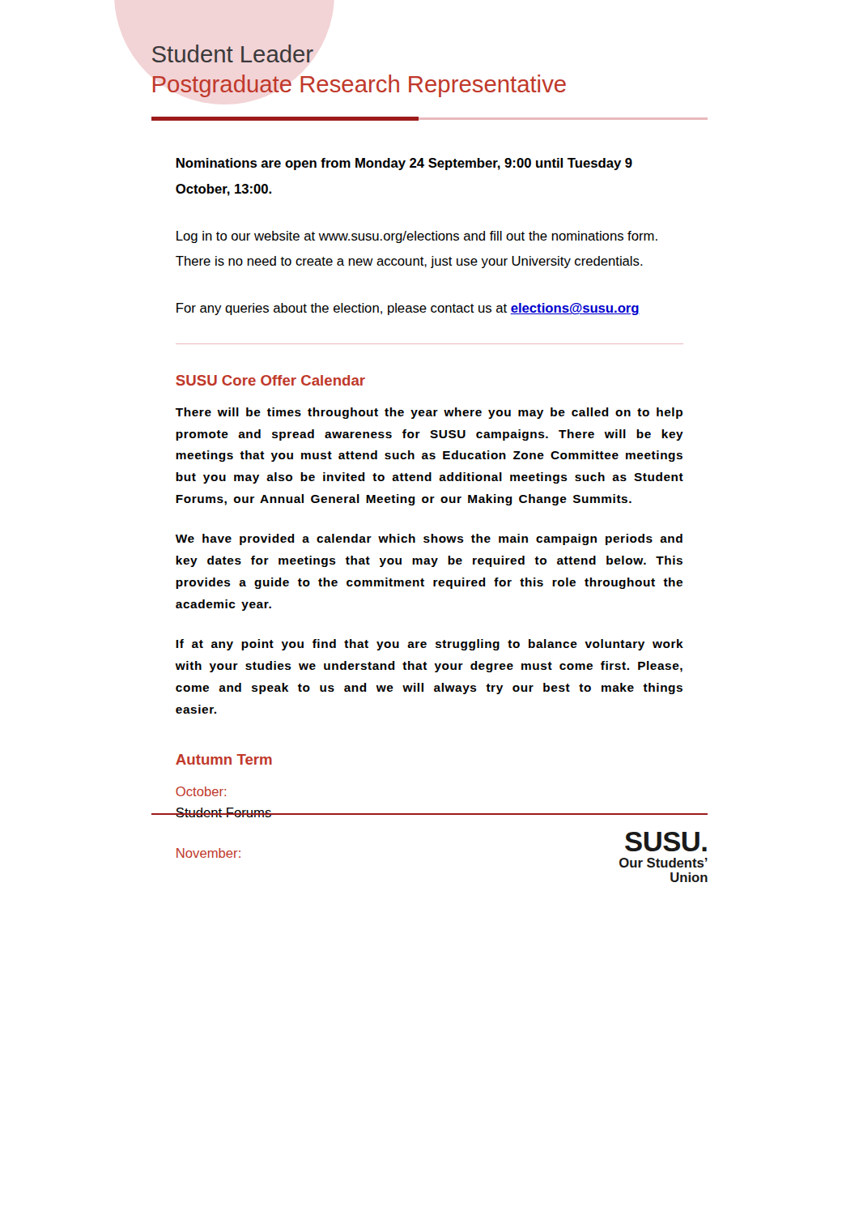Student Leader
Postgraduate Research Representative
Nominations are open from Monday 24 September, 9:00 until Tuesday 9 October, 13:00.
Log in to our website at www.susu.org/elections and fill out the nominations form. There is no need to create a new account, just use your University credentials.
For any queries about the election, please contact us at elections@susu.org
SUSU Core Offer Calendar
There will be times throughout the year where you may be called on to help promote and spread awareness for SUSU campaigns. There will be key meetings that you must attend such as Education Zone Committee meetings but you may also be invited to attend additional meetings such as Student Forums, our Annual General Meeting or our Making Change Summits.
We have provided a calendar which shows the main campaign periods and key dates for meetings that you may be required to attend below. This provides a guide to the commitment required for this role throughout the academic year.
If at any point you find that you are struggling to balance voluntary work with your studies we understand that your degree must come first. Please, come and speak to us and we will always try our best to make things easier.
Autumn Term
October:
Student Forums
November:
SUSU.
Our Students’
Union